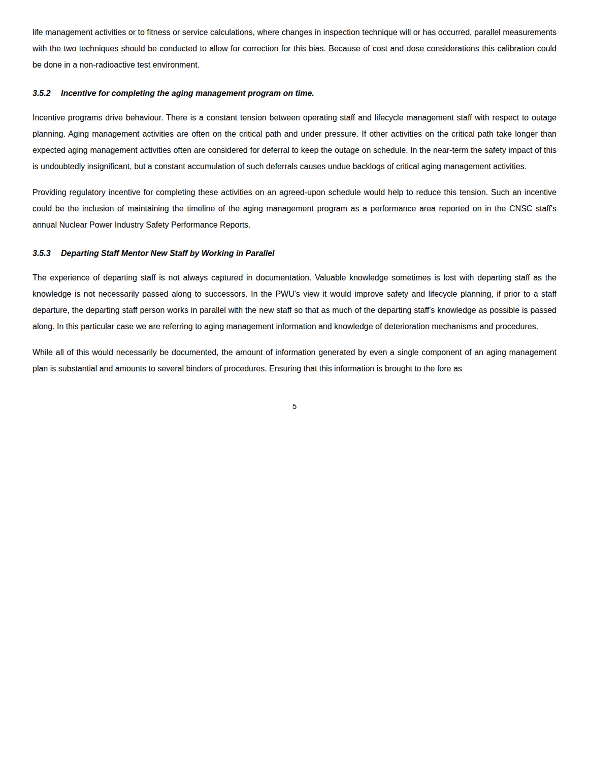life management activities or to fitness or service calculations, where changes in inspection technique will or has occurred, parallel measurements with the two techniques should be conducted to allow for correction for this bias. Because of cost and dose considerations this calibration could be done in a non-radioactive test environment.
3.5.2 Incentive for completing the aging management program on time.
Incentive programs drive behaviour. There is a constant tension between operating staff and lifecycle management staff with respect to outage planning. Aging management activities are often on the critical path and under pressure. If other activities on the critical path take longer than expected aging management activities often are considered for deferral to keep the outage on schedule. In the near-term the safety impact of this is undoubtedly insignificant, but a constant accumulation of such deferrals causes undue backlogs of critical aging management activities.
Providing regulatory incentive for completing these activities on an agreed-upon schedule would help to reduce this tension. Such an incentive could be the inclusion of maintaining the timeline of the aging management program as a performance area reported on in the CNSC staff's annual Nuclear Power Industry Safety Performance Reports.
3.5.3 Departing Staff Mentor New Staff by Working in Parallel
The experience of departing staff is not always captured in documentation. Valuable knowledge sometimes is lost with departing staff as the knowledge is not necessarily passed along to successors. In the PWU's view it would improve safety and lifecycle planning, if prior to a staff departure, the departing staff person works in parallel with the new staff so that as much of the departing staff's knowledge as possible is passed along. In this particular case we are referring to aging management information and knowledge of deterioration mechanisms and procedures.
While all of this would necessarily be documented, the amount of information generated by even a single component of an aging management plan is substantial and amounts to several binders of procedures. Ensuring that this information is brought to the fore as
5